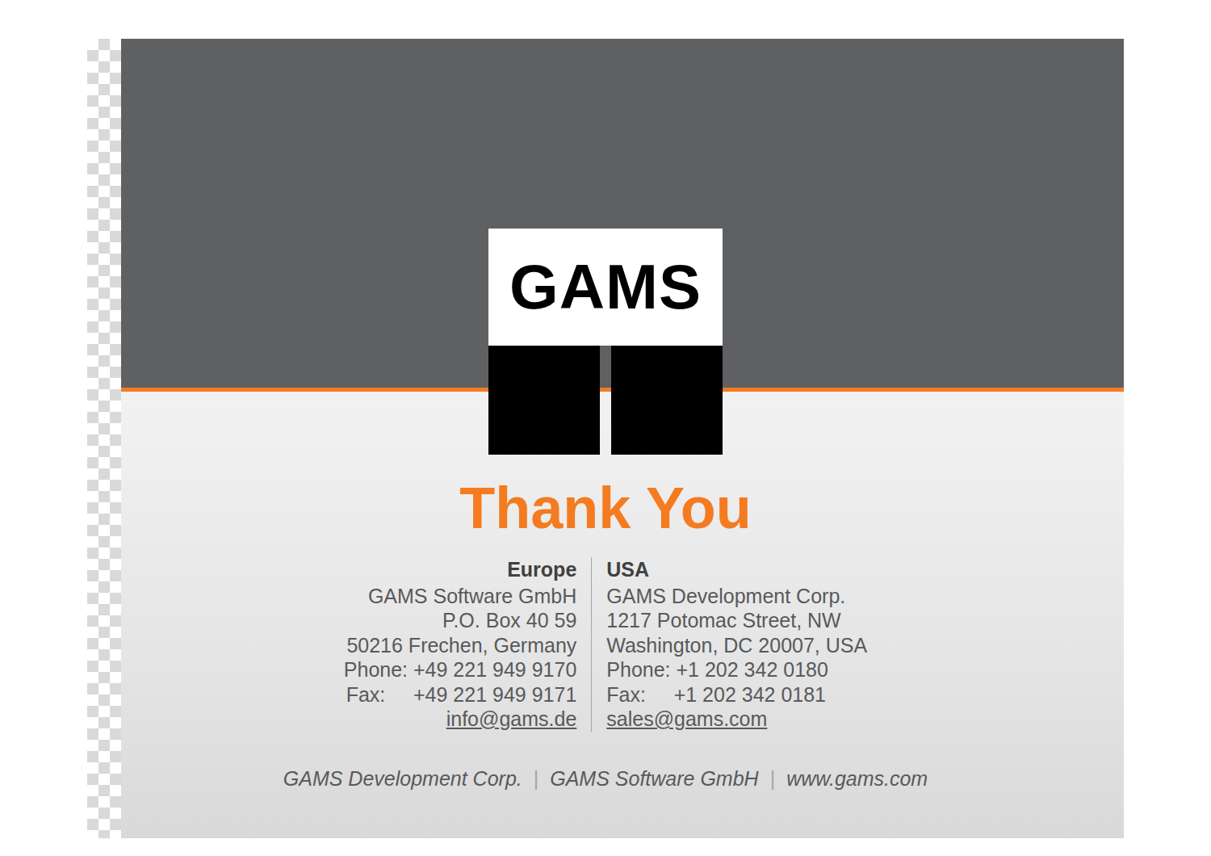GAMS
Thank You
Europe
GAMS Software GmbH
P.O. Box 40 59
50216 Frechen, Germany
Phone: +49 221 949 9170
Fax: +49 221 949 9171
info@gams.de
USA
GAMS Development Corp.
1217 Potomac Street, NW
Washington, DC 20007, USA
Phone: +1 202 342 0180
Fax: +1 202 342 0181
sales@gams.com
GAMS Development Corp.|GAMS Software GmbH|www.gams.com